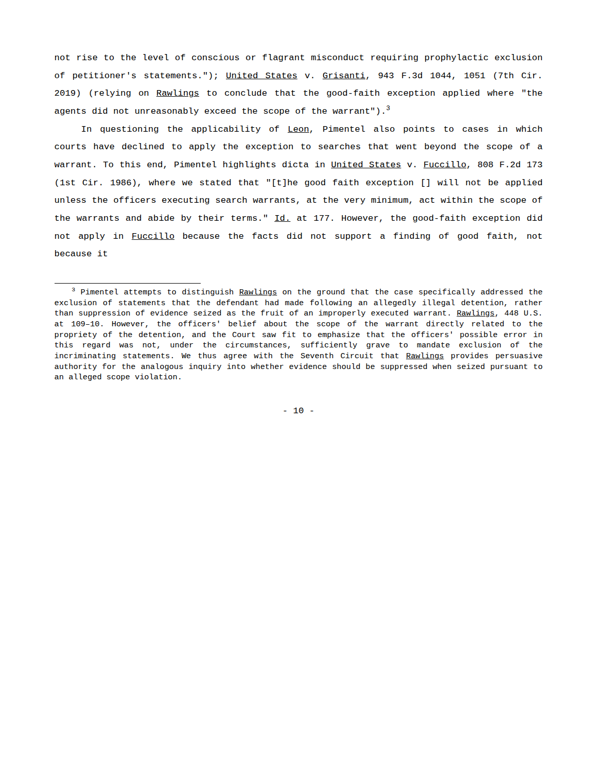not rise to the level of conscious or flagrant misconduct requiring prophylactic exclusion of petitioner's statements."); United States v. Grisanti, 943 F.3d 1044, 1051 (7th Cir. 2019) (relying on Rawlings to conclude that the good-faith exception applied where "the agents did not unreasonably exceed the scope of the warrant").3
In questioning the applicability of Leon, Pimentel also points to cases in which courts have declined to apply the exception to searches that went beyond the scope of a warrant. To this end, Pimentel highlights dicta in United States v. Fuccillo, 808 F.2d 173 (1st Cir. 1986), where we stated that "[t]he good faith exception [] will not be applied unless the officers executing search warrants, at the very minimum, act within the scope of the warrants and abide by their terms." Id. at 177. However, the good-faith exception did not apply in Fuccillo because the facts did not support a finding of good faith, not because it
3 Pimentel attempts to distinguish Rawlings on the ground that the case specifically addressed the exclusion of statements that the defendant had made following an allegedly illegal detention, rather than suppression of evidence seized as the fruit of an improperly executed warrant. Rawlings, 448 U.S. at 109–10. However, the officers' belief about the scope of the warrant directly related to the propriety of the detention, and the Court saw fit to emphasize that the officers' possible error in this regard was not, under the circumstances, sufficiently grave to mandate exclusion of the incriminating statements. We thus agree with the Seventh Circuit that Rawlings provides persuasive authority for the analogous inquiry into whether evidence should be suppressed when seized pursuant to an alleged scope violation.
- 10 -